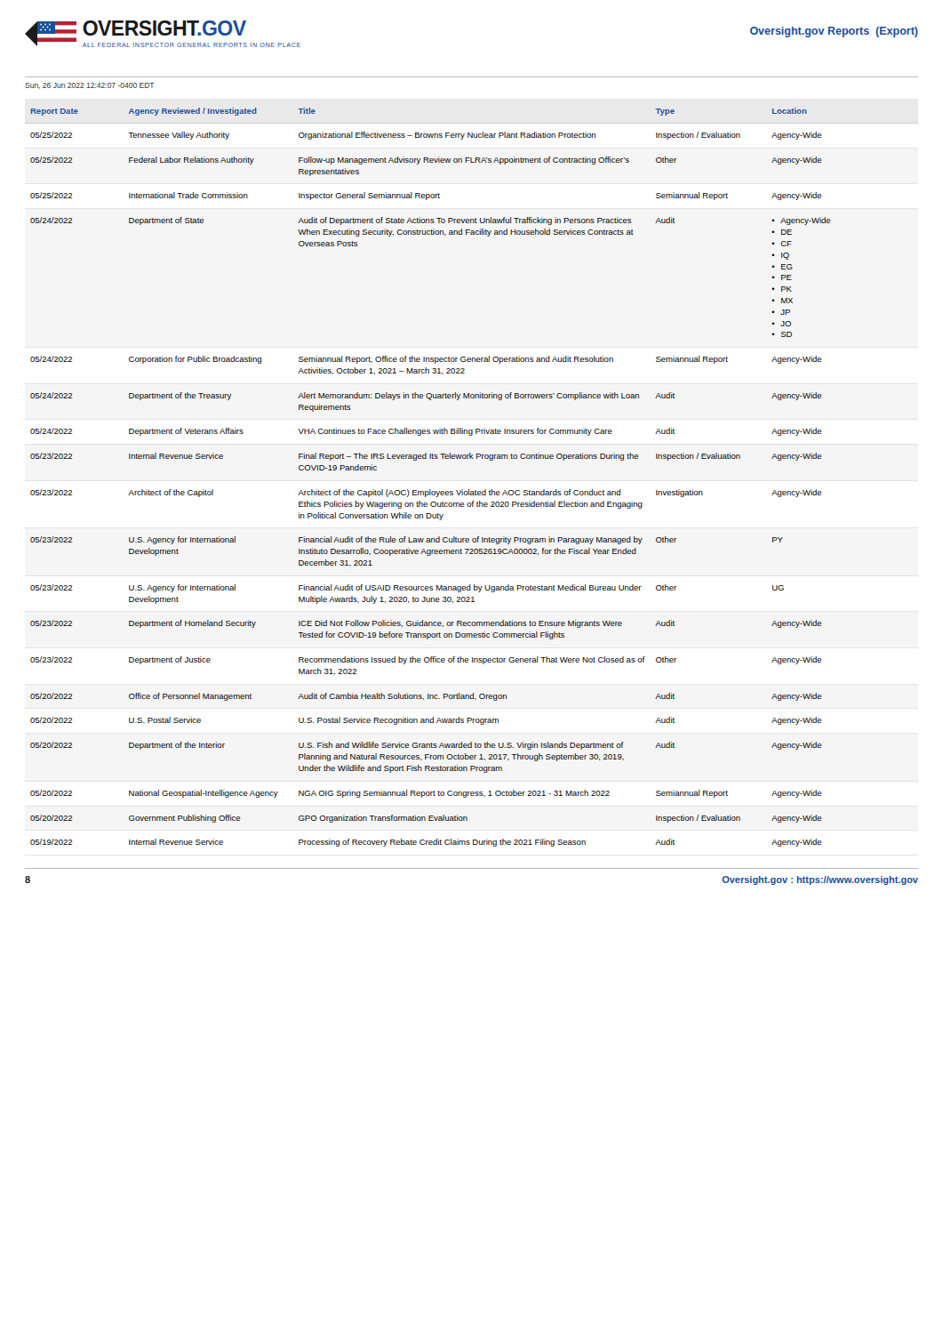OVERSIGHT.GOV
ALL FEDERAL INSPECTOR GENERAL REPORTS IN ONE PLACE
Oversight.gov Reports (Export)
Sun, 26 Jun 2022 12:42:07 -0400 EDT
| Report Date | Agency Reviewed / Investigated | Title | Type | Location |
| --- | --- | --- | --- | --- |
| 05/25/2022 | Tennessee Valley Authority | Organizational Effectiveness – Browns Ferry Nuclear Plant Radiation Protection | Inspection / Evaluation | Agency-Wide |
| 05/25/2022 | Federal Labor Relations Authority | Follow-up Management Advisory Review on FLRA’s Appointment of Contracting Officer’s Representatives | Other | Agency-Wide |
| 05/25/2022 | International Trade Commission | Inspector General Semiannual Report | Semiannual Report | Agency-Wide |
| 05/24/2022 | Department of State | Audit of Department of State Actions To Prevent Unlawful Trafficking in Persons Practices When Executing Security, Construction, and Facility and Household Services Contracts at Overseas Posts | Audit | Agency-Wide DE CF IQ EG PE PK MX JP JO SD |
| 05/24/2022 | Corporation for Public Broadcasting | Semiannual Report, Office of the Inspector General Operations and Audit Resolution Activities, October 1, 2021 – March 31, 2022 | Semiannual Report | Agency-Wide |
| 05/24/2022 | Department of the Treasury | Alert Memorandum: Delays in the Quarterly Monitoring of Borrowers’ Compliance with Loan Requirements | Audit | Agency-Wide |
| 05/24/2022 | Department of Veterans Affairs | VHA Continues to Face Challenges with Billing Private Insurers for Community Care | Audit | Agency-Wide |
| 05/23/2022 | Internal Revenue Service | Final Report – The IRS Leveraged Its Telework Program to Continue Operations During the COVID-19 Pandemic | Inspection / Evaluation | Agency-Wide |
| 05/23/2022 | Architect of the Capitol | Architect of the Capitol (AOC) Employees Violated the AOC Standards of Conduct and Ethics Policies by Wagering on the Outcome of the 2020 Presidential Election and Engaging in Political Conversation While on Duty | Investigation | Agency-Wide |
| 05/23/2022 | U.S. Agency for International Development | Financial Audit of the Rule of Law and Culture of Integrity Program in Paraguay Managed by Instituto Desarrollo, Cooperative Agreement 72052619CA00002, for the Fiscal Year Ended December 31, 2021 | Other | PY |
| 05/23/2022 | U.S. Agency for International Development | Financial Audit of USAID Resources Managed by Uganda Protestant Medical Bureau Under Multiple Awards, July 1, 2020, to June 30, 2021 | Other | UG |
| 05/23/2022 | Department of Homeland Security | ICE Did Not Follow Policies, Guidance, or Recommendations to Ensure Migrants Were Tested for COVID-19 before Transport on Domestic Commercial Flights | Audit | Agency-Wide |
| 05/23/2022 | Department of Justice | Recommendations Issued by the Office of the Inspector General That Were Not Closed as of March 31, 2022 | Other | Agency-Wide |
| 05/20/2022 | Office of Personnel Management | Audit of Cambia Health Solutions, Inc. Portland, Oregon | Audit | Agency-Wide |
| 05/20/2022 | U.S. Postal Service | U.S. Postal Service Recognition and Awards Program | Audit | Agency-Wide |
| 05/20/2022 | Department of the Interior | U.S. Fish and Wildlife Service Grants Awarded to the U.S. Virgin Islands Department of Planning and Natural Resources, From October 1, 2017, Through September 30, 2019, Under the Wildlife and Sport Fish Restoration Program | Audit | Agency-Wide |
| 05/20/2022 | National Geospatial-Intelligence Agency | NGA OIG Spring Semiannual Report to Congress, 1 October 2021 - 31 March 2022 | Semiannual Report | Agency-Wide |
| 05/20/2022 | Government Publishing Office | GPO Organization Transformation Evaluation | Inspection / Evaluation | Agency-Wide |
| 05/19/2022 | Internal Revenue Service | Processing of Recovery Rebate Credit Claims During the 2021 Filing Season | Audit | Agency-Wide |
8 Oversight.gov : https://www.oversight.gov